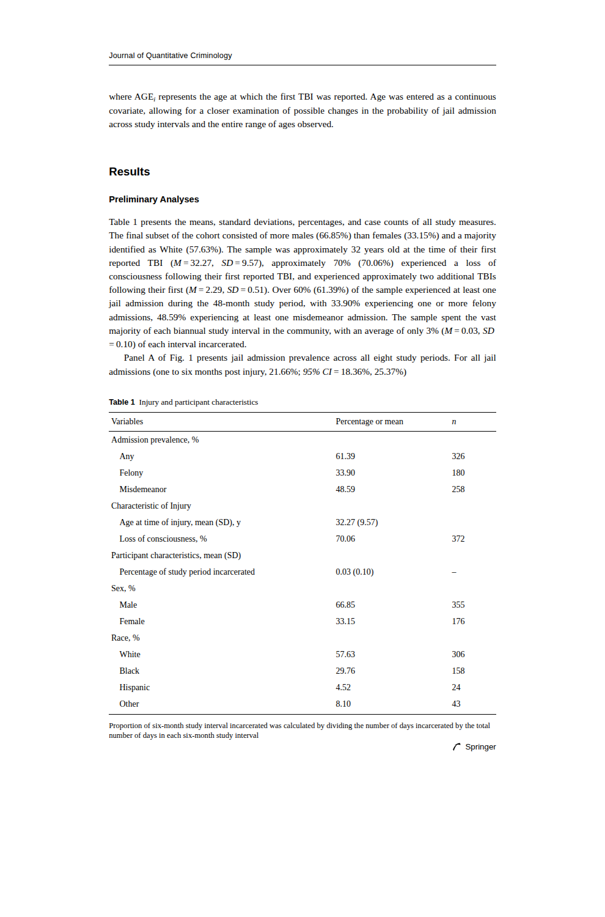Journal of Quantitative Criminology
where AGEi represents the age at which the first TBI was reported. Age was entered as a continuous covariate, allowing for a closer examination of possible changes in the probability of jail admission across study intervals and the entire range of ages observed.
Results
Preliminary Analyses
Table 1 presents the means, standard deviations, percentages, and case counts of all study measures. The final subset of the cohort consisted of more males (66.85%) than females (33.15%) and a majority identified as White (57.63%). The sample was approximately 32 years old at the time of their first reported TBI (M = 32.27, SD = 9.57), approximately 70% (70.06%) experienced a loss of consciousness following their first reported TBI, and experienced approximately two additional TBIs following their first (M = 2.29, SD = 0.51). Over 60% (61.39%) of the sample experienced at least one jail admission during the 48-month study period, with 33.90% experiencing one or more felony admissions, 48.59% experiencing at least one misdemeanor admission. The sample spent the vast majority of each biannual study interval in the community, with an average of only 3% (M = 0.03, SD = 0.10) of each interval incarcerated.
Panel A of Fig. 1 presents jail admission prevalence across all eight study periods. For all jail admissions (one to six months post injury, 21.66%; 95% CI = 18.36%, 25.37%)
Table 1 Injury and participant characteristics
| Variables | Percentage or mean | n |
| --- | --- | --- |
| Admission prevalence, % | | |
| Any | 61.39 | 326 |
| Felony | 33.90 | 180 |
| Misdemeanor | 48.59 | 258 |
| Characteristic of Injury | | |
| Age at time of injury, mean (SD), y | 32.27 (9.57) | |
| Loss of consciousness, % | 70.06 | 372 |
| Participant characteristics, mean (SD) | | |
| Percentage of study period incarcerated | 0.03 (0.10) | – |
| Sex, % | | |
| Male | 66.85 | 355 |
| Female | 33.15 | 176 |
| Race, % | | |
| White | 57.63 | 306 |
| Black | 29.76 | 158 |
| Hispanic | 4.52 | 24 |
| Other | 8.10 | 43 |
Proportion of six-month study interval incarcerated was calculated by dividing the number of days incarcerated by the total number of days in each six-month study interval
Springer